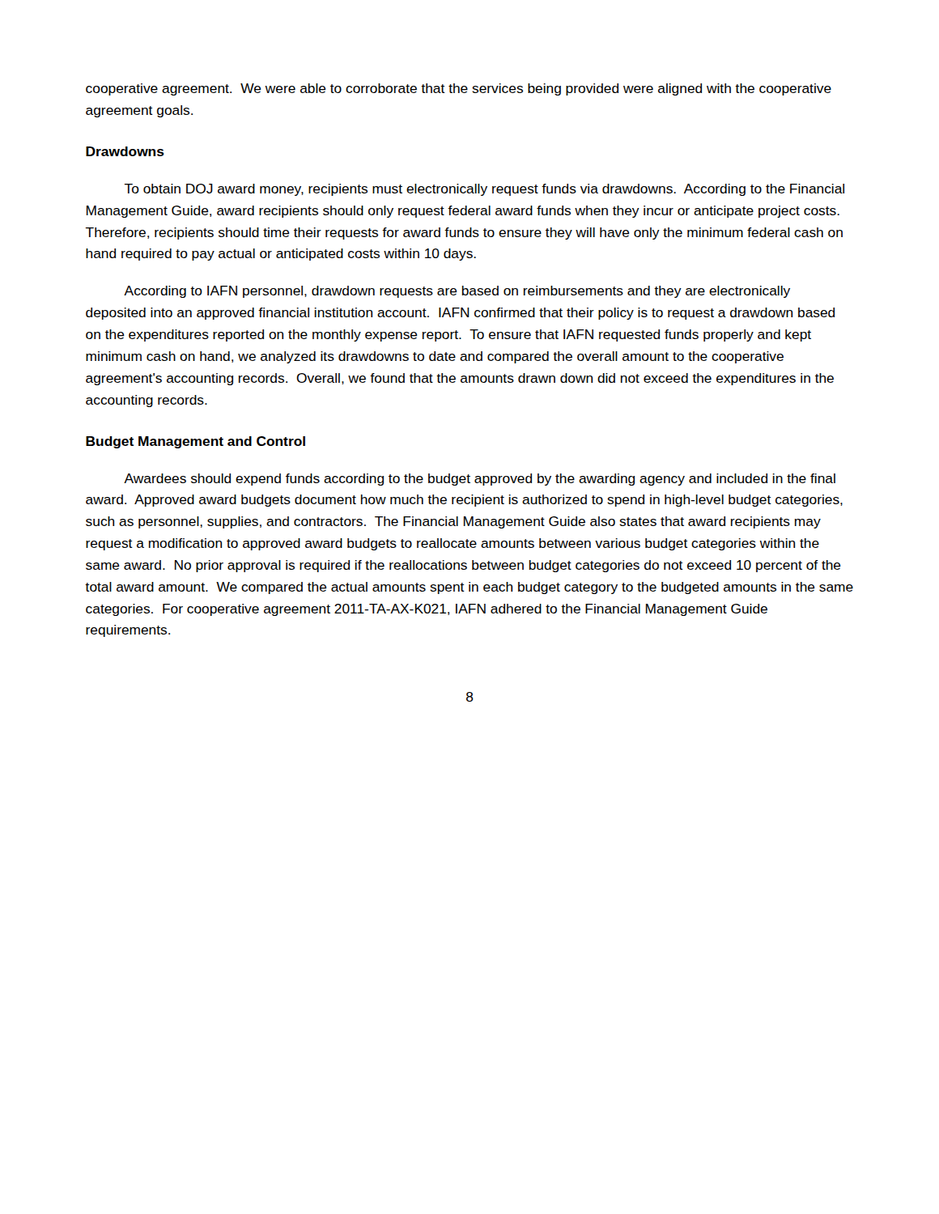cooperative agreement. We were able to corroborate that the services being provided were aligned with the cooperative agreement goals.
Drawdowns
To obtain DOJ award money, recipients must electronically request funds via drawdowns. According to the Financial Management Guide, award recipients should only request federal award funds when they incur or anticipate project costs. Therefore, recipients should time their requests for award funds to ensure they will have only the minimum federal cash on hand required to pay actual or anticipated costs within 10 days.
According to IAFN personnel, drawdown requests are based on reimbursements and they are electronically deposited into an approved financial institution account. IAFN confirmed that their policy is to request a drawdown based on the expenditures reported on the monthly expense report. To ensure that IAFN requested funds properly and kept minimum cash on hand, we analyzed its drawdowns to date and compared the overall amount to the cooperative agreement's accounting records. Overall, we found that the amounts drawn down did not exceed the expenditures in the accounting records.
Budget Management and Control
Awardees should expend funds according to the budget approved by the awarding agency and included in the final award. Approved award budgets document how much the recipient is authorized to spend in high-level budget categories, such as personnel, supplies, and contractors. The Financial Management Guide also states that award recipients may request a modification to approved award budgets to reallocate amounts between various budget categories within the same award. No prior approval is required if the reallocations between budget categories do not exceed 10 percent of the total award amount. We compared the actual amounts spent in each budget category to the budgeted amounts in the same categories. For cooperative agreement 2011-TA-AX-K021, IAFN adhered to the Financial Management Guide requirements.
8